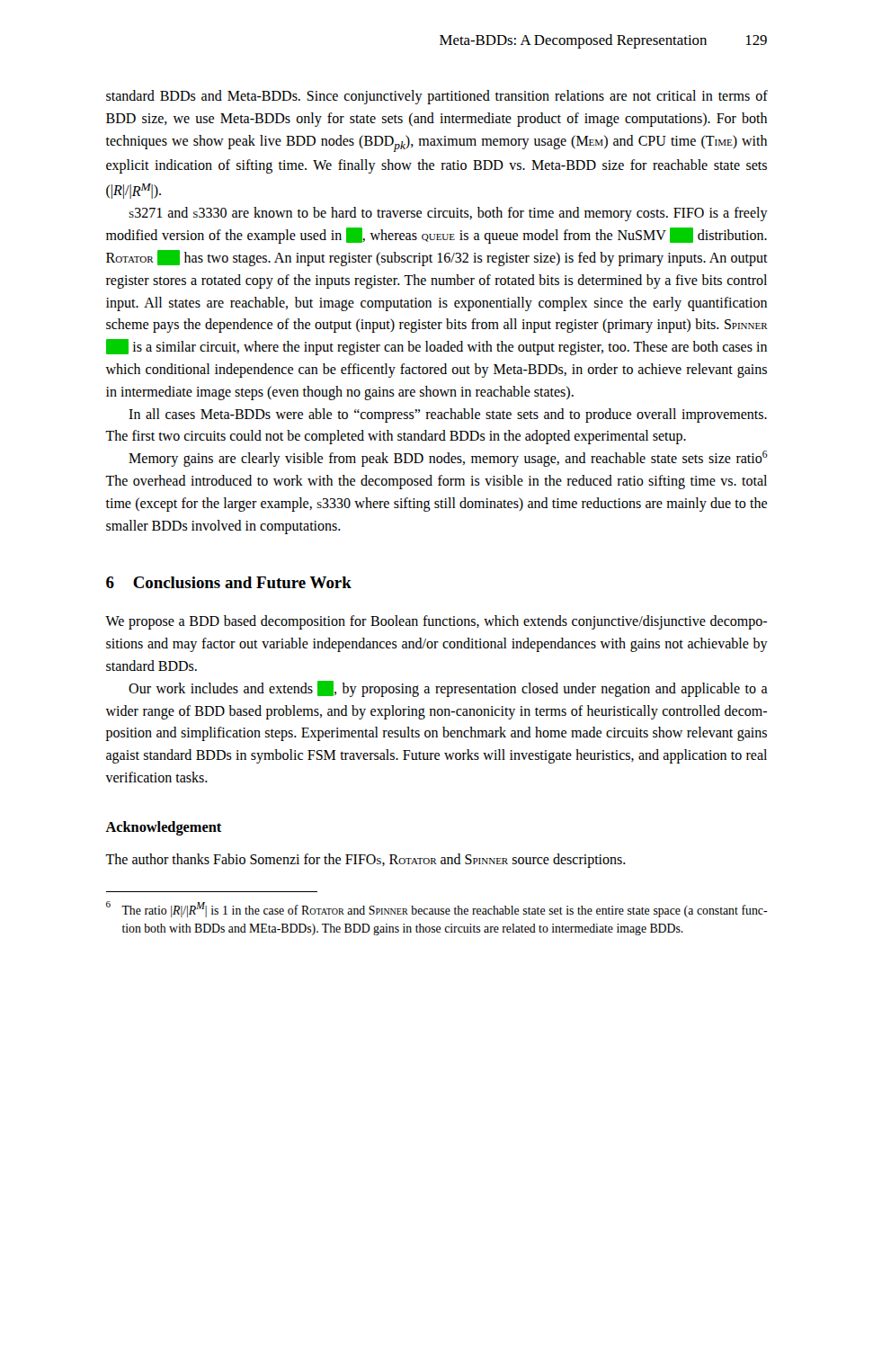Meta-BDDs: A Decomposed Representation 129
standard BDDs and Meta-BDDs. Since conjunctively partitioned transition relations are not critical in terms of BDD size, we use Meta-BDDs only for state sets (and intermediate product of image computations). For both techniques we show peak live BDD nodes (BDDpk), maximum memory usage (Mem) and CPU time (Time) with explicit indication of sifting time. We finally show the ratio BDD vs. Meta-BDD size for reachable state sets (|R|/|RM|).
s3271 and s3330 are known to be hard to traverse circuits, both for time and memory costs. FIFO is a freely modified version of the example used in 5, whereas queue is a queue model from the NuSMV 15 distribution. Rotator 13 has two stages. An input register (subscript 16/32 is register size) is fed by primary inputs. An output register stores a rotated copy of the inputs register. The number of rotated bits is determined by a five bits control input. All states are reachable, but image computation is exponentially complex since the early quantification scheme pays the dependence of the output (input) register bits from all input register (primary input) bits. Spinner 13 is a similar circuit, where the input register can be loaded with the output register, too. These are both cases in which conditional independence can be efficently factored out by Meta-BDDs, in order to achieve relevant gains in intermediate image steps (even though no gains are shown in reachable states).
In all cases Meta-BDDs were able to “compress” reachable state sets and to produce overall improvements. The first two circuits could not be completed with standard BDDs in the adopted experimental setup.
Memory gains are clearly visible from peak BDD nodes, memory usage, and reachable state sets size ratio6 The overhead introduced to work with the decomposed form is visible in the reduced ratio sifting time vs. total time (except for the larger example, s3330 where sifting still dominates) and time reductions are mainly due to the smaller BDDs involved in computations.
6 Conclusions and Future Work
We propose a BDD based decomposition for Boolean functions, which extends conjunctive/disjunctive decompositions and may factor out variable independances and/or conditional independances with gains not achievable by standard BDDs.
Our work includes and extends 5, by proposing a representation closed under negation and applicable to a wider range of BDD based problems, and by exploring non-canonicity in terms of heuristically controlled decomposition and simplification steps. Experimental results on benchmark and home made circuits show relevant gains agaist standard BDDs in symbolic FSM traversals. Future works will investigate heuristics, and application to real verification tasks.
Acknowledgement
The author thanks Fabio Somenzi for the FIFOs, Rotator and Spinner source descriptions.
6 The ratio |R|/|RM| is 1 in the case of Rotator and Spinner because the reachable state set is the entire state space (a constant function both with BDDs and MEta-BDDs). The BDD gains in those circuits are related to intermediate image BDDs.